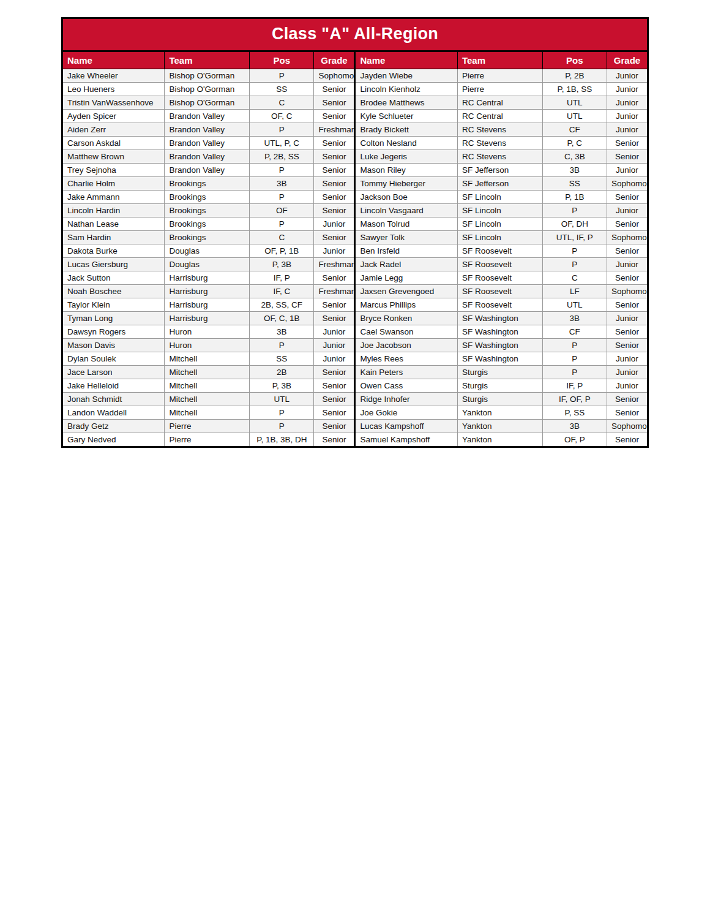Class "A" All-Region
| Name | Team | Pos | Grade | Name | Team | Pos | Grade |
| --- | --- | --- | --- | --- | --- | --- | --- |
| Jake Wheeler | Bishop O'Gorman | P | Sophomore | Jayden Wiebe | Pierre | P, 2B | Junior |
| Leo Hueners | Bishop O'Gorman | SS | Senior | Lincoln Kienholz | Pierre | P, 1B, SS | Junior |
| Tristin VanWassenhove | Bishop O'Gorman | C | Senior | Brodee Matthews | RC Central | UTL | Junior |
| Ayden Spicer | Brandon Valley | OF, C | Senior | Kyle Schlueter | RC Central | UTL | Junior |
| Aiden Zerr | Brandon Valley | P | Freshman | Brady Bickett | RC Stevens | CF | Junior |
| Carson Askdal | Brandon Valley | UTL, P, C | Senior | Colton Nesland | RC Stevens | P, C | Senior |
| Matthew Brown | Brandon Valley | P, 2B, SS | Senior | Luke Jegeris | RC Stevens | C, 3B | Senior |
| Trey Sejnoha | Brandon Valley | P | Senior | Mason Riley | SF Jefferson | 3B | Junior |
| Charlie Holm | Brookings | 3B | Senior | Tommy Hieberger | SF Jefferson | SS | Sophomore |
| Jake Ammann | Brookings | P | Senior | Jackson Boe | SF Lincoln | P, 1B | Senior |
| Lincoln Hardin | Brookings | OF | Senior | Lincoln Vasgaard | SF Lincoln | P | Junior |
| Nathan Lease | Brookings | P | Junior | Mason Tolrud | SF Lincoln | OF, DH | Senior |
| Sam Hardin | Brookings | C | Senior | Sawyer Tolk | SF Lincoln | UTL, IF, P | Sophomore |
| Dakota Burke | Douglas | OF, P, 1B | Junior | Ben Irsfeld | SF Roosevelt | P | Senior |
| Lucas Giersburg | Douglas | P, 3B | Freshman | Jack Radel | SF Roosevelt | P | Junior |
| Jack Sutton | Harrisburg | IF, P | Senior | Jamie Legg | SF Roosevelt | C | Senior |
| Noah Boschee | Harrisburg | IF, C | Freshman | Jaxsen Grevengoed | SF Roosevelt | LF | Sophomore |
| Taylor Klein | Harrisburg | 2B, SS, CF | Senior | Marcus Phillips | SF Roosevelt | UTL | Senior |
| Tyman Long | Harrisburg | OF, C, 1B | Senior | Bryce Ronken | SF Washington | 3B | Junior |
| Dawsyn Rogers | Huron | 3B | Junior | Cael Swanson | SF Washington | CF | Senior |
| Mason Davis | Huron | P | Junior | Joe Jacobson | SF Washington | P | Senior |
| Dylan Soulek | Mitchell | SS | Junior | Myles Rees | SF Washington | P | Junior |
| Jace Larson | Mitchell | 2B | Senior | Kain Peters | Sturgis | P | Junior |
| Jake Helleloid | Mitchell | P, 3B | Senior | Owen Cass | Sturgis | IF, P | Junior |
| Jonah Schmidt | Mitchell | UTL | Senior | Ridge Inhofer | Sturgis | IF, OF, P | Senior |
| Landon Waddell | Mitchell | P | Senior | Joe Gokie | Yankton | P, SS | Senior |
| Brady Getz | Pierre | P | Senior | Lucas Kampshoff | Yankton | 3B | Sophomore |
| Gary Nedved | Pierre | P, 1B, 3B, DH | Senior | Samuel Kampshoff | Yankton | OF, P | Senior |